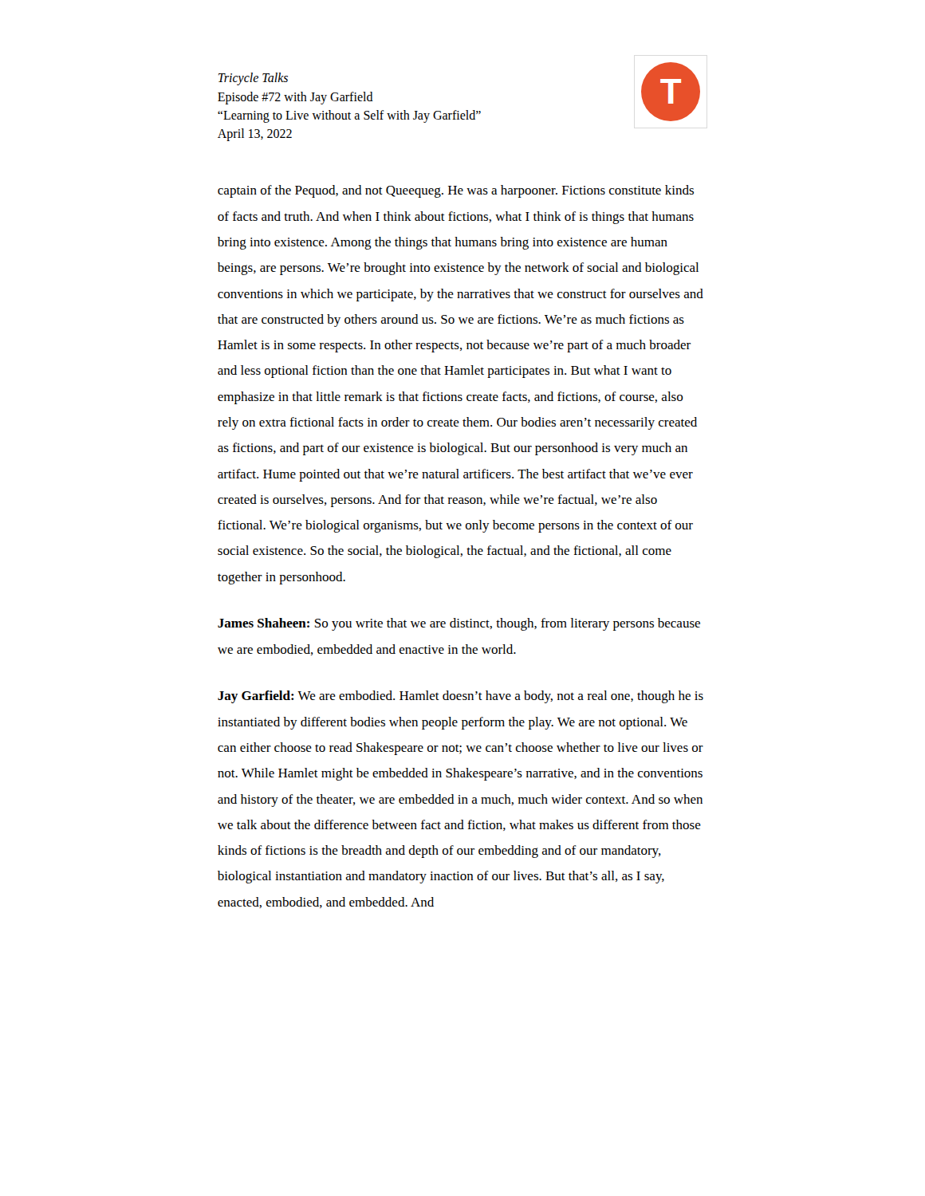Tricycle Talks
Episode #72 with Jay Garfield
“Learning to Live without a Self with Jay Garfield”
April 13, 2022
T
captain of the Pequod, and not Queequeg. He was a harpooner. Fictions constitute kinds of facts and truth. And when I think about fictions, what I think of is things that humans bring into existence. Among the things that humans bring into existence are human beings, are persons. We’re brought into existence by the network of social and biological conventions in which we participate, by the narratives that we construct for ourselves and that are constructed by others around us. So we are fictions. We’re as much fictions as Hamlet is in some respects. In other respects, not because we’re part of a much broader and less optional fiction than the one that Hamlet participates in. But what I want to emphasize in that little remark is that fictions create facts, and fictions, of course, also rely on extra fictional facts in order to create them. Our bodies aren’t necessarily created as fictions, and part of our existence is biological. But our personhood is very much an artifact. Hume pointed out that we’re natural artificers. The best artifact that we’ve ever created is ourselves, persons. And for that reason, while we’re factual, we’re also fictional. We’re biological organisms, but we only become persons in the context of our social existence. So the social, the biological, the factual, and the fictional, all come together in personhood.
James Shaheen: So you write that we are distinct, though, from literary persons because we are embodied, embedded and enactive in the world.
Jay Garfield: We are embodied. Hamlet doesn’t have a body, not a real one, though he is instantiated by different bodies when people perform the play. We are not optional. We can either choose to read Shakespeare or not; we can’t choose whether to live our lives or not. While Hamlet might be embedded in Shakespeare’s narrative, and in the conventions and history of the theater, we are embedded in a much, much wider context. And so when we talk about the difference between fact and fiction, what makes us different from those kinds of fictions is the breadth and depth of our embedding and of our mandatory, biological instantiation and mandatory inaction of our lives. But that’s all, as I say, enacted, embodied, and embedded. And